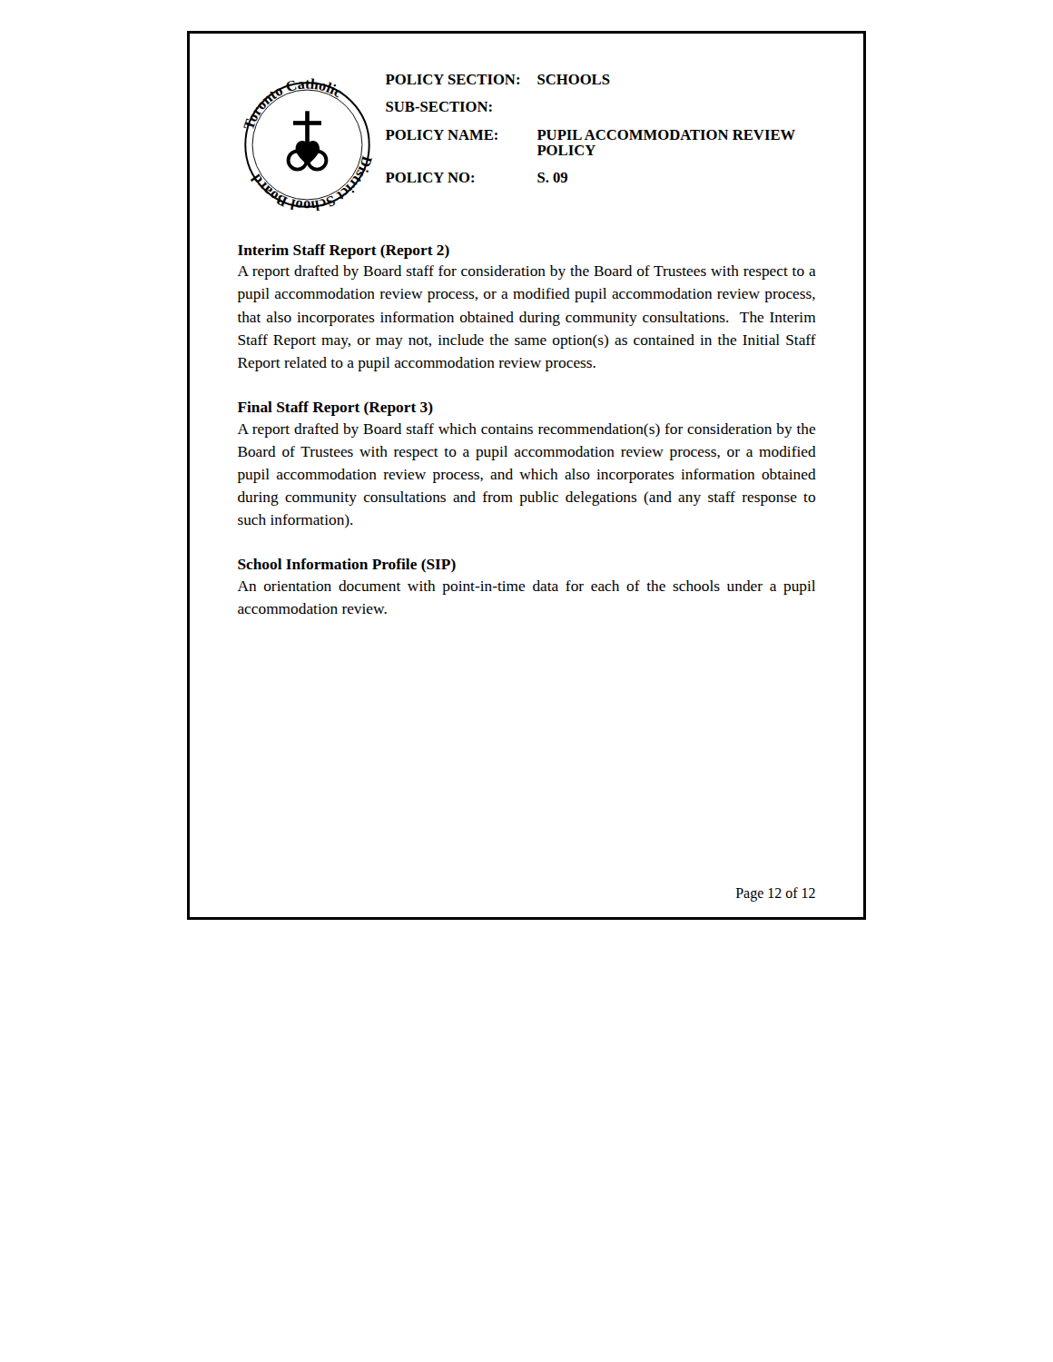Toronto Catholic District School Board
| POLICY SECTION: | SCHOOLS |
| SUB-SECTION: | |
| POLICY NAME: | PUPIL ACCOMMODATION REVIEW POLICY |
| POLICY NO: | S. 09 |
Interim Staff Report (Report 2)
A report drafted by Board staff for consideration by the Board of Trustees with respect to a pupil accommodation review process, or a modified pupil accommodation review process, that also incorporates information obtained during community consultations. The Interim Staff Report may, or may not, include the same option(s) as contained in the Initial Staff Report related to a pupil accommodation review process.
Final Staff Report (Report 3)
A report drafted by Board staff which contains recommendation(s) for consideration by the Board of Trustees with respect to a pupil accommodation review process, or a modified pupil accommodation review process, and which also incorporates information obtained during community consultations and from public delegations (and any staff response to such information).
School Information Profile (SIP)
An orientation document with point-in-time data for each of the schools under a pupil accommodation review.
Page 12 of 12